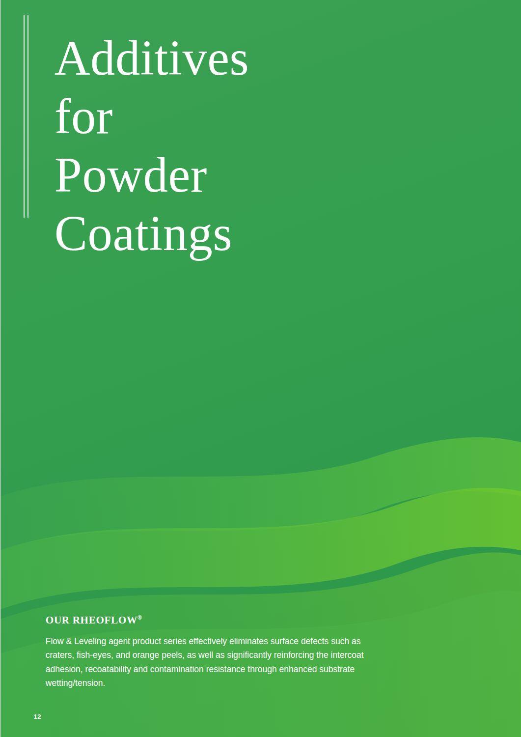Additives for Powder Coatings
OUR RHEOFLOW®
Flow & Leveling agent product series effectively eliminates surface defects such as craters, fish-eyes, and orange peels, as well as significantly reinforcing the intercoat adhesion, recoatability and contamination resistance through enhanced substrate wetting/tension.
12